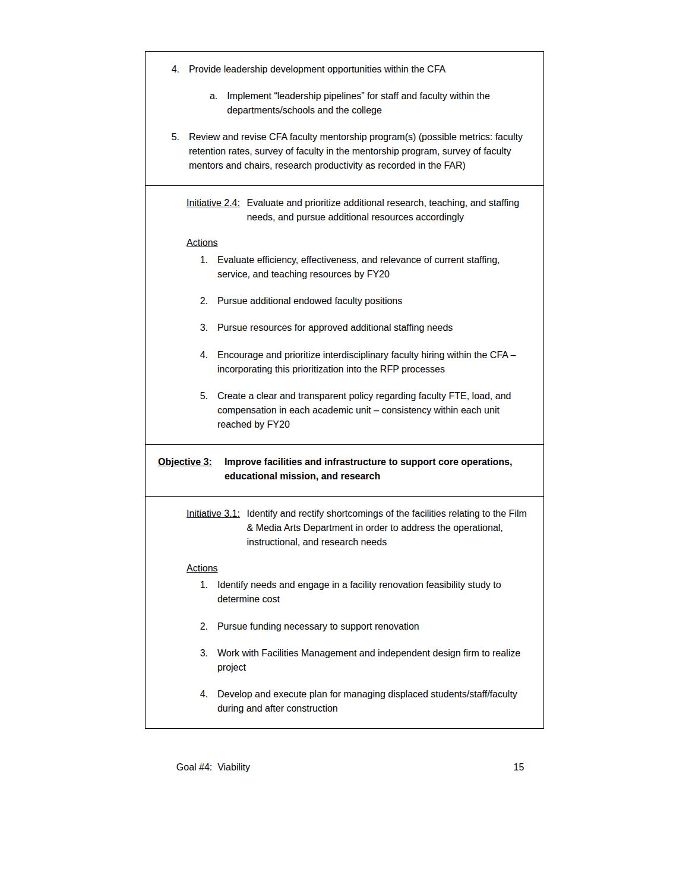Provide leadership development opportunities within the CFA
Implement “leadership pipelines” for staff and faculty within the departments/schools and the college
Review and revise CFA faculty mentorship program(s) (possible metrics: faculty retention rates, survey of faculty in the mentorship program, survey of faculty mentors and chairs, research productivity as recorded in the FAR)
Initiative 2.4: Evaluate and prioritize additional research, teaching, and staffing needs, and pursue additional resources accordingly
Actions
Evaluate efficiency, effectiveness, and relevance of current staffing, service, and teaching resources by FY20
Pursue additional endowed faculty positions
Pursue resources for approved additional staffing needs
Encourage and prioritize interdisciplinary faculty hiring within the CFA – incorporating this prioritization into the RFP processes
Create a clear and transparent policy regarding faculty FTE, load, and compensation in each academic unit – consistency within each unit reached by FY20
Objective 3:
Improve facilities and infrastructure to support core operations, educational mission, and research
Initiative 3.1: Identify and rectify shortcomings of the facilities relating to the Film & Media Arts Department in order to address the operational, instructional, and research needs
Actions
Identify needs and engage in a facility renovation feasibility study to determine cost
Pursue funding necessary to support renovation
Work with Facilities Management and independent design firm to realize project
Develop and execute plan for managing displaced students/staff/faculty during and after construction
Goal #4: Viability
15